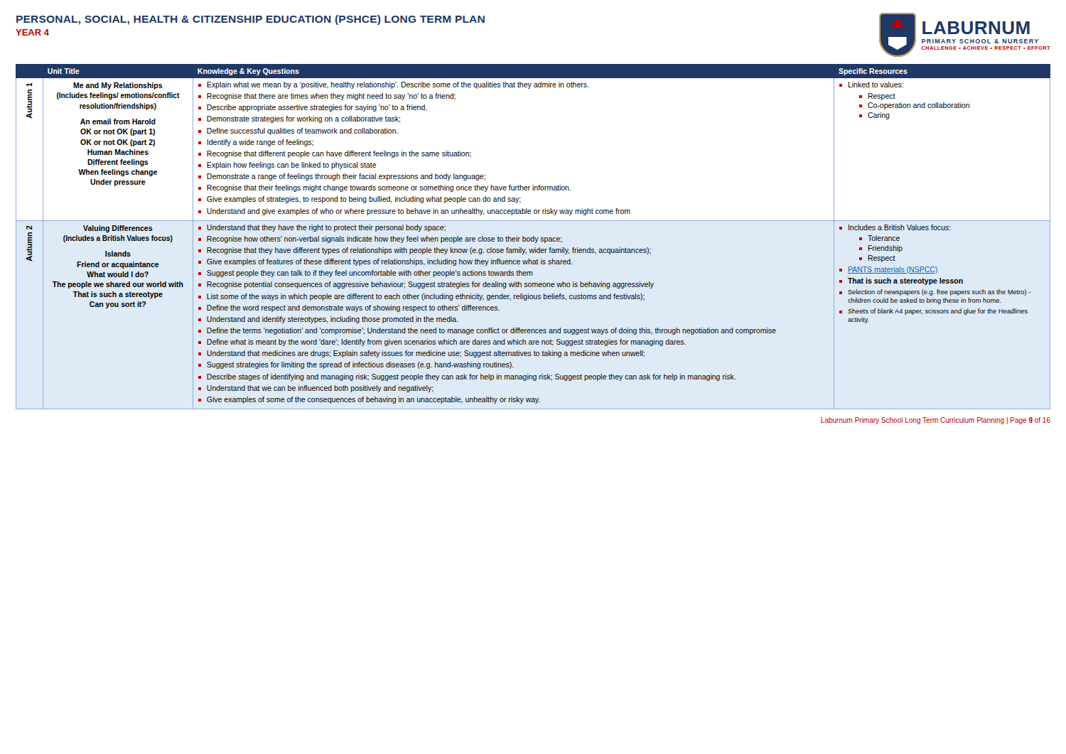PERSONAL, SOCIAL, HEALTH & CITIZENSHIP EDUCATION (PSHCE) LONG TERM PLAN
YEAR 4
LABURNUM
PRIMARY SCHOOL & NURSERY
CHALLENGE • ACHIEVE • RESPECT • EFFORT
| | Unit Title | Knowledge & Key Questions | Specific Resources |
| --- | --- | --- | --- |
| Autumn 1 | Me and My Relationships (Includes feelings/ emotions/conflict resolution/friendships) An email from Harold OK or not OK (part 1) OK or not OK (part 2) Human Machines Different feelings When feelings change Under pressure | Explain what we mean by a ‘positive, healthy relationship’. Describe some of the qualities that they admire in others. Recognise that there are times when they might need to say 'no' to a friend; Describe appropriate assertive strategies for saying 'no' to a friend. Demonstrate strategies for working on a collaborative task; Define successful qualities of teamwork and collaboration. Identify a wide range of feelings; Recognise that different people can have different feelings in the same situation; Explain how feelings can be linked to physical state Demonstrate a range of feelings through their facial expressions and body language; Recognise that their feelings might change towards someone or something once they have further information. Give examples of strategies, to respond to being bullied, including what people can do and say; Understand and give examples of who or where pressure to behave in an unhealthy, unacceptable or risky way might come from | Linked to values: Respect Co-operation and collaboration Caring |
| Autumn 2 | Valuing Differences (Includes a British Values focus) Islands Friend or acquaintance What would I do? The people we shared our world with That is such a stereotype Can you sort it? | Understand that they have the right to protect their personal body space; Recognise how others' non-verbal signals indicate how they feel when people are close to their body space; Recognise that they have different types of relationships with people they know (e.g. close family, wider family, friends, acquaintances); Give examples of features of these different types of relationships, including how they influence what is shared. Suggest people they can talk to if they feel uncomfortable with other people's actions towards them Recognise potential consequences of aggressive behaviour; Suggest strategies for dealing with someone who is behaving aggressively List some of the ways in which people are different to each other (including ethnicity, gender, religious beliefs, customs and festivals); Define the word respect and demonstrate ways of showing respect to others' differences. Understand and identify stereotypes, including those promoted in the media. Define the terms 'negotiation' and 'compromise'; Understand the need to manage conflict or differences and suggest ways of doing this, through negotiation and compromise Define what is meant by the word 'dare'; Identify from given scenarios which are dares and which are not; Suggest strategies for managing dares. Understand that medicines are drugs; Explain safety issues for medicine use; Suggest alternatives to taking a medicine when unwell; Suggest strategies for limiting the spread of infectious diseases (e.g. hand-washing routines). Describe stages of identifying and managing risk; Suggest people they can ask for help in managing risk; Suggest people they can ask for help in managing risk. Understand that we can be influenced both positively and negatively; Give examples of some of the consequences of behaving in an unacceptable, unhealthy or risky way. | Includes a British Values focus: Tolerance Friendship Respect PANTS materials (NSPCC) That is such a stereotype lesson Selection of newspapers (e.g. free papers such as the Metro) - children could be asked to bring these in from home. Sheets of blank A4 paper, scissors and glue for the Headlines activity. |
Laburnum Primary School Long Term Curriculum Planning | Page 9 of 16